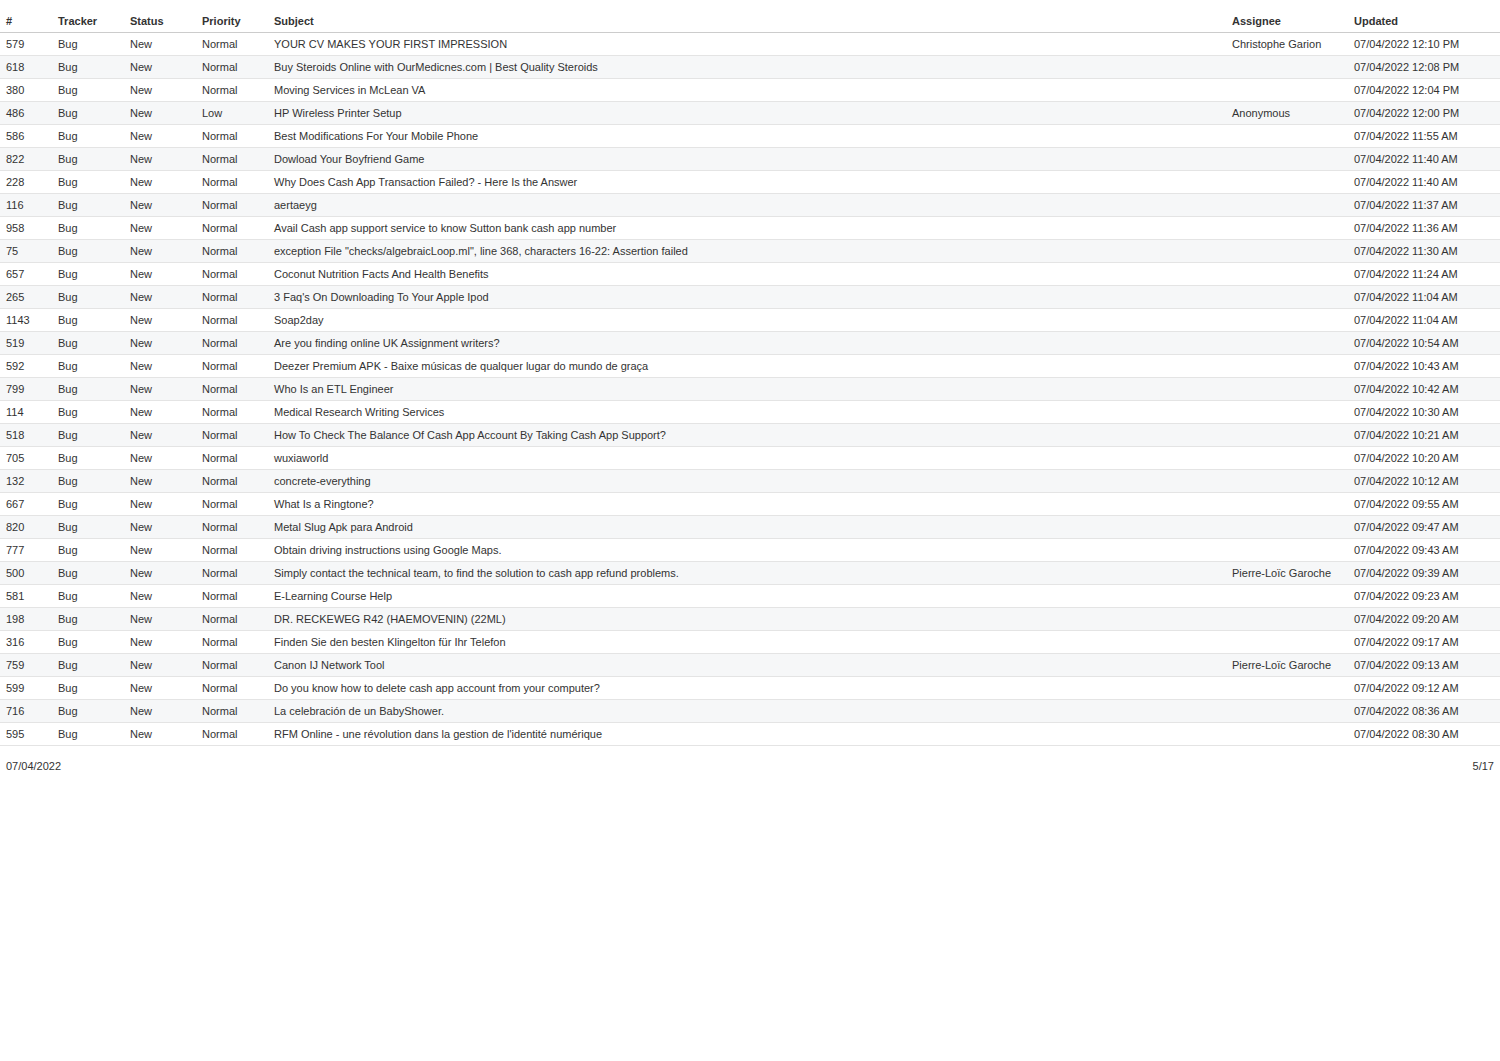| # | Tracker | Status | Priority | Subject | Assignee | Updated |
| --- | --- | --- | --- | --- | --- | --- |
| 579 | Bug | New | Normal | YOUR CV MAKES YOUR FIRST IMPRESSION | Christophe Garion | 07/04/2022 12:10 PM |
| 618 | Bug | New | Normal | Buy Steroids Online with OurMedicnes.com / Best Quality Steroids | | 07/04/2022 12:08 PM |
| 380 | Bug | New | Normal | Moving Services in McLean VA | | 07/04/2022 12:04 PM |
| 486 | Bug | New | Low | HP Wireless Printer Setup | Anonymous | 07/04/2022 12:00 PM |
| 586 | Bug | New | Normal | Best Modifications For Your Mobile Phone | | 07/04/2022 11:55 AM |
| 822 | Bug | New | Normal | Dowload Your Boyfriend Game | | 07/04/2022 11:40 AM |
| 228 | Bug | New | Normal | Why Does Cash App Transaction Failed? - Here Is the Answer | | 07/04/2022 11:40 AM |
| 116 | Bug | New | Normal | aertaeyg | | 07/04/2022 11:37 AM |
| 958 | Bug | New | Normal | Avail Cash app support service to know Sutton bank cash app number | | 07/04/2022 11:36 AM |
| 75 | Bug | New | Normal | exception File "checks/algebraicLoop.ml", line 368, characters 16-22: Assertion failed | | 07/04/2022 11:30 AM |
| 657 | Bug | New | Normal | Coconut Nutrition Facts And Health Benefits | | 07/04/2022 11:24 AM |
| 265 | Bug | New | Normal | 3 Faq's On Downloading To Your Apple Ipod | | 07/04/2022 11:04 AM |
| 1143 | Bug | New | Normal | Soap2day | | 07/04/2022 11:04 AM |
| 519 | Bug | New | Normal | Are you finding online UK Assignment writers? | | 07/04/2022 10:54 AM |
| 592 | Bug | New | Normal | Deezer Premium APK - Baixe músicas de qualquer lugar do mundo de graça | | 07/04/2022 10:43 AM |
| 799 | Bug | New | Normal | Who Is an ETL Engineer | | 07/04/2022 10:42 AM |
| 114 | Bug | New | Normal | Medical Research Writing Services | | 07/04/2022 10:30 AM |
| 518 | Bug | New | Normal | How To Check The Balance Of Cash App Account By Taking Cash App Support? | | 07/04/2022 10:21 AM |
| 705 | Bug | New | Normal | wuxiaworld | | 07/04/2022 10:20 AM |
| 132 | Bug | New | Normal | concrete-everything | | 07/04/2022 10:12 AM |
| 667 | Bug | New | Normal | What Is a Ringtone? | | 07/04/2022 09:55 AM |
| 820 | Bug | New | Normal | Metal Slug Apk para Android | | 07/04/2022 09:47 AM |
| 777 | Bug | New | Normal | Obtain driving instructions using Google Maps. | | 07/04/2022 09:43 AM |
| 500 | Bug | New | Normal | Simply contact the technical team, to find the solution to cash app refund problems. | Pierre-Loïc Garoche | 07/04/2022 09:39 AM |
| 581 | Bug | New | Normal | E-Learning Course Help | | 07/04/2022 09:23 AM |
| 198 | Bug | New | Normal | DR. RECKEWEG R42 (HAEMOVENIN) (22ML) | | 07/04/2022 09:20 AM |
| 316 | Bug | New | Normal | Finden Sie den besten Klingelton für Ihr Telefon | | 07/04/2022 09:17 AM |
| 759 | Bug | New | Normal | Canon IJ Network Tool | Pierre-Loïc Garoche | 07/04/2022 09:13 AM |
| 599 | Bug | New | Normal | Do you know how to delete cash app account from your computer? | | 07/04/2022 09:12 AM |
| 716 | Bug | New | Normal | La celebración de un BabyShower. | | 07/04/2022 08:36 AM |
| 595 | Bug | New | Normal | RFM Online - une révolution dans la gestion de l'identité numérique | | 07/04/2022 08:30 AM |
07/04/2022 5/17